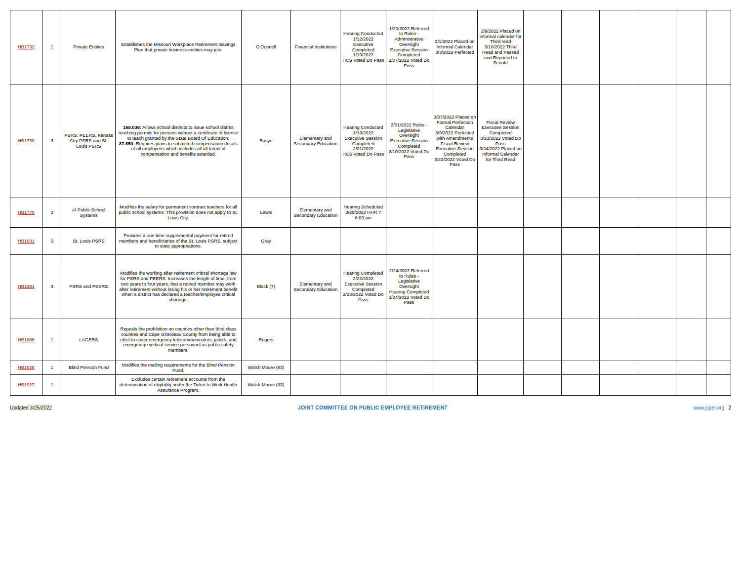| HB1732 | 1 | Private Entities | Establishes the Missouri Workplace Retirement Savings Plan that private business entities may join. | O'Donnell | Financial Institutions | Hearing Conducted 1/12/2022 Executive Completed 1/19/2022 HCS Voted Do Pass | 1/20/2022 Referred to Rules - Administrative Oversight Executive Session Completed 2/07/2022 Voted Do Pass | 3/1/2022 Placed on Informal Calendar 3/3/2022 Perfected | 3/9/2022 Placed on informal calendar for Third read 3/10/2022 Third Read and Passed and Reported to Senate | | | | | | |
| HB1750 | 3 | PSRS, PEERS, Kansas City PSRS and St. Louis PSRS | 168.036: Allows school districts to issue school district teaching permits for persons without a certificate of license to teach granted by the State Board Of Education. 37.850: Requires plans to submitted compensation details of all employees which includes all all forms of compensation and benefits awarded. | Basye | Elementary and Secondary Education | Hearing Conducted 1/19/2022 Executive Session Completed 2/01/2022 HCS Voted Do Pass | 2/01/2022 Rules - Legislative Oversight Executive Session Completed 2/10/2022 Voted Do Pass | 3/07/2022 Placed on Formal Perfection Calendar 3/9/2022 Perfected with Amendments Fiscal Review Executive Session Completed 3/23/2022 Voted Do Pass | Fiscal Review Executive Session Completed 3/23/2022 Voted Do Pass 3/24/2022 Placed on Informal Calendar for Third Read | | | | | | |
| HB1770 | 3 | Al Public School Systems | Modifies the salary for permanent contract teachers for all public school systems. This provision does not apply to St. Louis City. | Lewis | Elementary and Secondary Education | Hearing Scheduled 3/29/2022 HHR 7 8:00 am | | | | | | | | | |
| HB1831 | 3 | St. Louis PSRS | Provides a one time supplemental payment for retired members and beneficiaries of the St. Louis PSRS, subject to state appropriations. | Gray | | | | | | | | | | | |
| HB1881 | 3 | PSRS and PEERS | Modifies the working after retirement critical shortage law for PSRS and PEERS. Increases the length of time, from two years to four years, that a retired member may work after retirement without losing his or her retirement benefit when a district has declared a teacher/employee critical shortage. | Black (7) | Elementary and Secondary Education | Hearing Completed 2/22/2022 Executive Session Completed 2/23/2022 Voted Do Pass | 2/24/2022 Referred to Rules - Legislative Oversight Hearing Completed 3/24/2022 Voted Do Pass | | | | | | | | |
| HB1886 | 1 | LAGERS | Repeals the prohibition on counties other than third class counties and Cape Girardeau County from being able to elect to cover emergency telecommunicators, jailors, and emergency medical service personnel as public safety members. | Rogers | | | | | | | | | | | |
| HB1925 | 1 | Blind Pension Fund | Modifies the mailing requirements for the Blind Pension Fund. | Walsh Moore (93) | | | | | | | | | | | |
| HB1927 | 1 | | Excludes certain retirement accounts from the determination of eligibility under the Ticket to Work Health Assurance Program. | Walsh Moore (93) | | | | | | | | | | | |
Updated 3/25/2022
JOINT COMMITTEE ON PUBLIC EMPLOYEE RETIREMENT
www.jcper.org 2